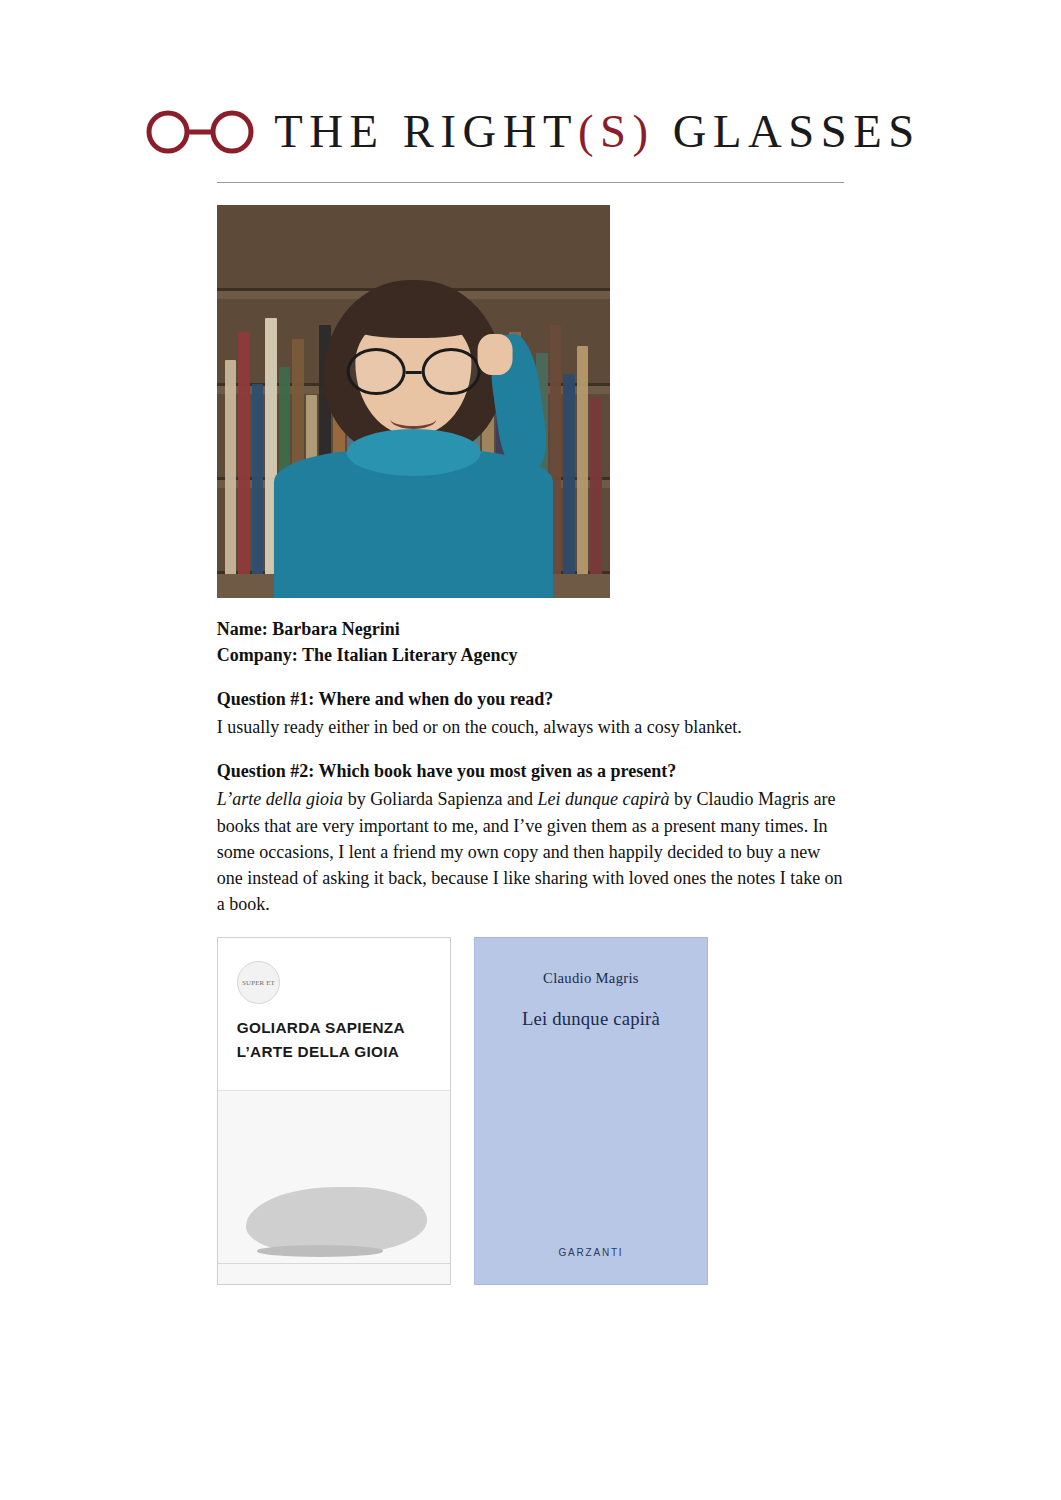THE RIGHT(S) GLASSES
Name: Barbara Negrini
Company: The Italian Literary Agency
Question #1: Where and when do you read?
I usually ready either in bed or on the couch, always with a cosy blanket.
Question #2: Which book have you most given as a present?
L’arte della gioia by Goliarda Sapienza and Lei dunque capirà by Claudio Magris are books that are very important to me, and I’ve given them as a present many times. In some occasions, I lent a friend my own copy and then happily decided to buy a new one instead of asking it back, because I like sharing with loved ones the notes I take on a book.
SUPER ET
GOLIARDA SAPIENZA
L’ARTE DELLA GIOIA
Claudio Magris
Lei dunque capirà
GARZANTI